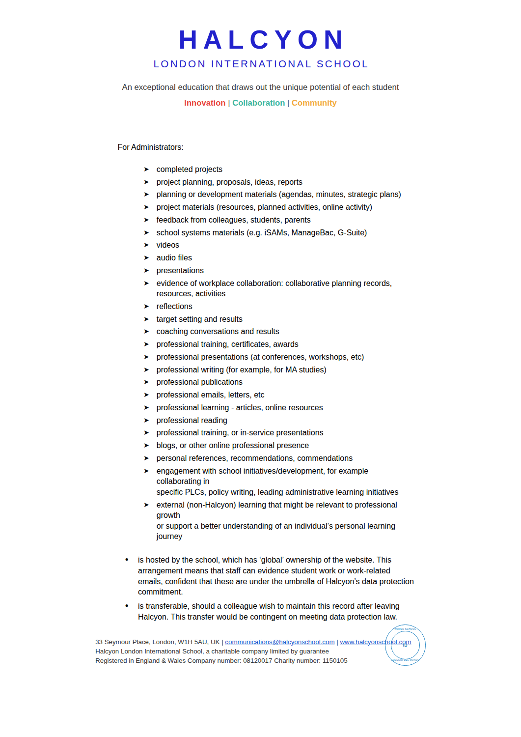HALCYON
LONDON INTERNATIONAL SCHOOL
An exceptional education that draws out the unique potential of each student
Innovation | Collaboration | Community
For Administrators:
completed projects
project planning, proposals, ideas, reports
planning or development materials (agendas, minutes, strategic plans)
project materials (resources, planned activities, online activity)
feedback from colleagues, students, parents
school systems materials (e.g. iSAMs, ManageBac, G-Suite)
videos
audio files
presentations
evidence of workplace collaboration: collaborative planning records,resources, activities
reflections
target setting and results
coaching conversations and results
professional training, certificates, awards
professional presentations (at conferences, workshops, etc)
professional writing (for example, for MA studies)
professional publications
professional emails, letters, etc
professional learning - articles, online resources
professional reading
professional training, or in-service presentations
blogs, or other online professional presence
personal references, recommendations, commendations
engagement with school initiatives/development, for example collaborating inspecific PLCs, policy writing, leading administrative learning initiatives
external (non-Halcyon) learning that might be relevant to professional growthor support a better understanding of an individual’s personal learning journey
is hosted by the school, which has ‘global’ ownership of the website. This arrangement means that staff can evidence student work or work-related emails, confident that these are under the umbrella of Halcyon’s data protection commitment.
is transferable, should a colleague wish to maintain this record after leaving Halcyon. This transfer would be contingent on meeting data protection law.
33 Seymour Place, London, W1H 5AU, UK | communications@halcyonschool.com | www.halcyonschool.com
Halcyon London International School, a charitable company limited by guarantee
Registered in England & Wales Company number: 08120017 Charity number: 1150105
WORLD SCHOOL COLEGIO DEL MUNDO
IB